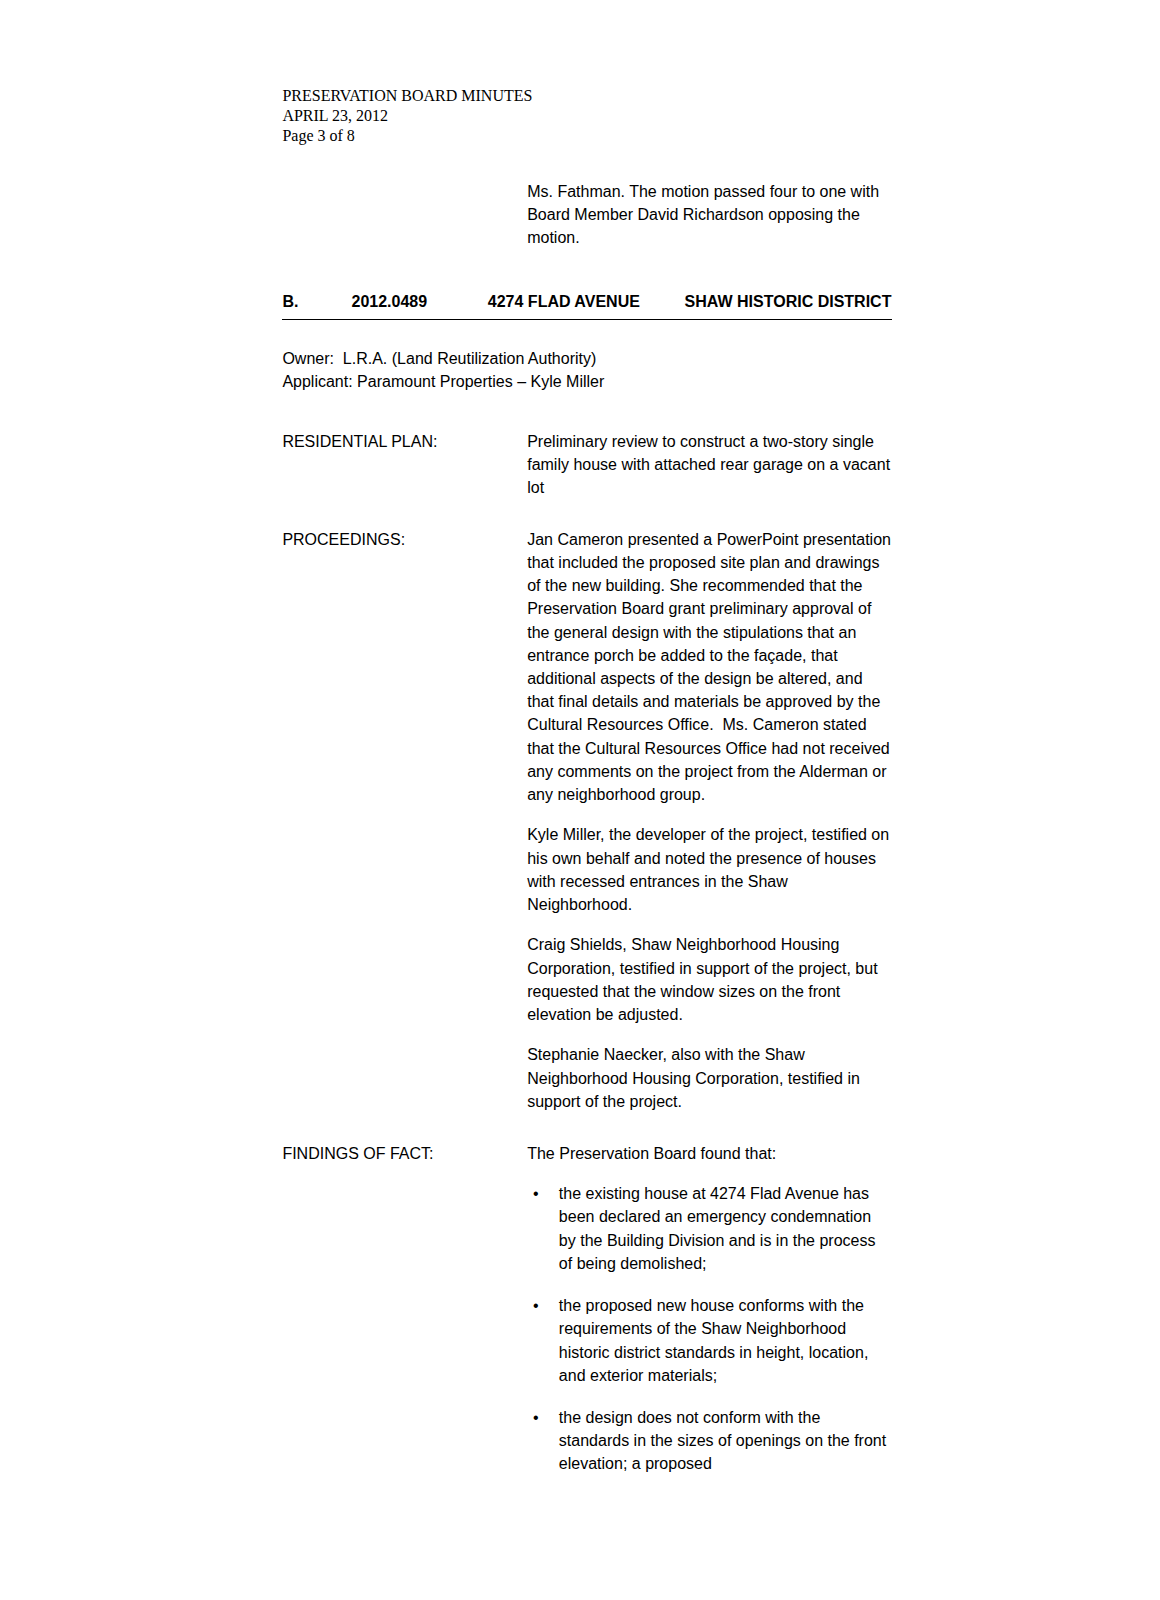PRESERVATION BOARD MINUTES
APRIL 23, 2012
Page 3 of 8
Ms. Fathman. The motion passed four to one with Board Member David Richardson opposing the motion.
B. 2012.0489 4274 FLAD AVENUE SHAW HISTORIC DISTRICT
Owner: L.R.A. (Land Reutilization Authority)
Applicant: Paramount Properties – Kyle Miller
RESIDENTIAL PLAN:
Preliminary review to construct a two-story single family house with attached rear garage on a vacant lot
PROCEEDINGS:
Jan Cameron presented a PowerPoint presentation that included the proposed site plan and drawings of the new building. She recommended that the Preservation Board grant preliminary approval of the general design with the stipulations that an entrance porch be added to the façade, that additional aspects of the design be altered, and that final details and materials be approved by the Cultural Resources Office. Ms. Cameron stated that the Cultural Resources Office had not received any comments on the project from the Alderman or any neighborhood group.
Kyle Miller, the developer of the project, testified on his own behalf and noted the presence of houses with recessed entrances in the Shaw Neighborhood.
Craig Shields, Shaw Neighborhood Housing Corporation, testified in support of the project, but requested that the window sizes on the front elevation be adjusted.
Stephanie Naecker, also with the Shaw Neighborhood Housing Corporation, testified in support of the project.
FINDINGS OF FACT:
The Preservation Board found that:
the existing house at 4274 Flad Avenue has been declared an emergency condemnation by the Building Division and is in the process of being demolished;
the proposed new house conforms with the requirements of the Shaw Neighborhood historic district standards in height, location, and exterior materials;
the design does not conform with the standards in the sizes of openings on the front elevation; a proposed